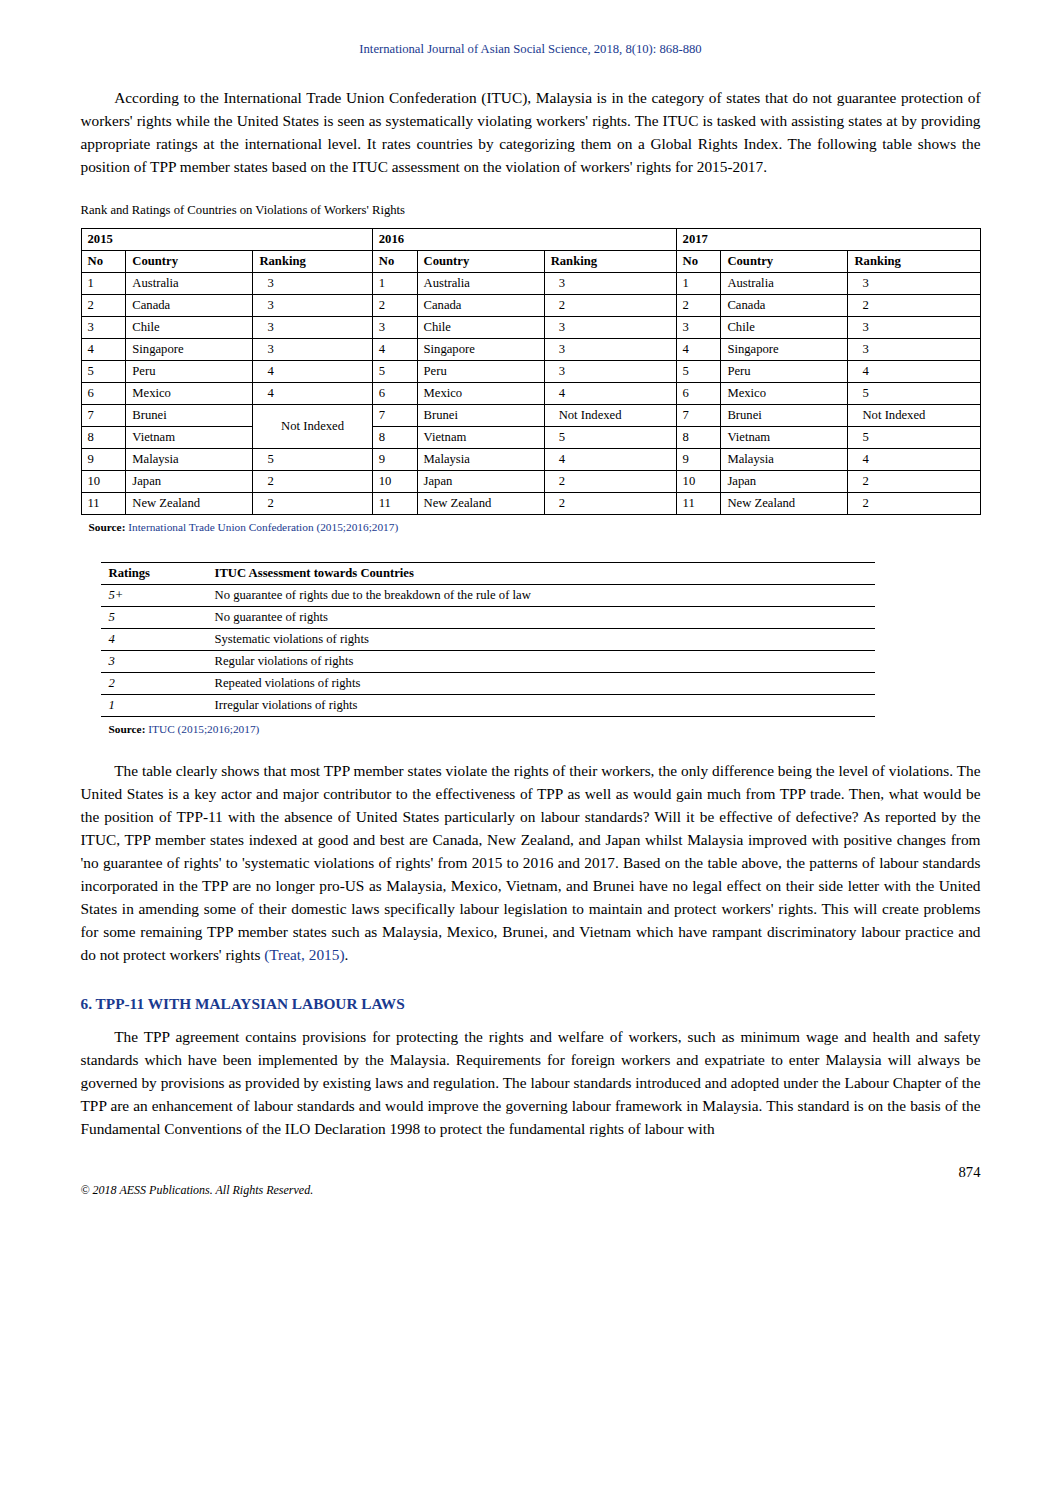International Journal of Asian Social Science, 2018, 8(10): 868-880
According to the International Trade Union Confederation (ITUC), Malaysia is in the category of states that do not guarantee protection of workers' rights while the United States is seen as systematically violating workers' rights. The ITUC is tasked with assisting states at by providing appropriate ratings at the international level. It rates countries by categorizing them on a Global Rights Index. The following table shows the position of TPP member states based on the ITUC assessment on the violation of workers' rights for 2015-2017.
Rank and Ratings of Countries on Violations of Workers' Rights
| 2015 | 2016 | 2017 |
| --- | --- | --- |
| No | Country | Ranking | No | Country | Ranking | No | Country | Ranking |
| 1 | Australia | 3 | 1 | Australia | 3 | 1 | Australia | 3 |
| 2 | Canada | 3 | 2 | Canada | 2 | 2 | Canada | 2 |
| 3 | Chile | 3 | 3 | Chile | 3 | 3 | Chile | 3 |
| 4 | Singapore | 3 | 4 | Singapore | 3 | 4 | Singapore | 3 |
| 5 | Peru | 4 | 5 | Peru | 3 | 5 | Peru | 4 |
| 6 | Mexico | 4 | 6 | Mexico | 4 | 6 | Mexico | 5 |
| 7 | Brunei | Not Indexed | 7 | Brunei | Not Indexed | 7 | Brunei | Not Indexed |
| 8 | Vietnam | 8 | Vietnam | 5 | 8 | Vietnam | 5 |
| 9 | Malaysia | 5 | 9 | Malaysia | 4 | 9 | Malaysia | 4 |
| 10 | Japan | 2 | 10 | Japan | 2 | 10 | Japan | 2 |
| 11 | New Zealand | 2 | 11 | New Zealand | 2 | 11 | New Zealand | 2 |
Source: International Trade Union Confederation (2015;2016;2017)
| Ratings | ITUC Assessment towards Countries |
| --- | --- |
| 5+ | No guarantee of rights due to the breakdown of the rule of law |
| 5 | No guarantee of rights |
| 4 | Systematic violations of rights |
| 3 | Regular violations of rights |
| 2 | Repeated violations of rights |
| 1 | Irregular violations of rights |
Source: ITUC (2015;2016;2017)
The table clearly shows that most TPP member states violate the rights of their workers, the only difference being the level of violations. The United States is a key actor and major contributor to the effectiveness of TPP as well as would gain much from TPP trade. Then, what would be the position of TPP-11 with the absence of United States particularly on labour standards? Will it be effective of defective? As reported by the ITUC, TPP member states indexed at good and best are Canada, New Zealand, and Japan whilst Malaysia improved with positive changes from 'no guarantee of rights' to 'systematic violations of rights' from 2015 to 2016 and 2017. Based on the table above, the patterns of labour standards incorporated in the TPP are no longer pro-US as Malaysia, Mexico, Vietnam, and Brunei have no legal effect on their side letter with the United States in amending some of their domestic laws specifically labour legislation to maintain and protect workers' rights. This will create problems for some remaining TPP member states such as Malaysia, Mexico, Brunei, and Vietnam which have rampant discriminatory labour practice and do not protect workers' rights (Treat, 2015).
6. TPP-11 WITH MALAYSIAN LABOUR LAWS
The TPP agreement contains provisions for protecting the rights and welfare of workers, such as minimum wage and health and safety standards which have been implemented by the Malaysia. Requirements for foreign workers and expatriate to enter Malaysia will always be governed by provisions as provided by existing laws and regulation. The labour standards introduced and adopted under the Labour Chapter of the TPP are an enhancement of labour standards and would improve the governing labour framework in Malaysia. This standard is on the basis of the Fundamental Conventions of the ILO Declaration 1998 to protect the fundamental rights of labour with
© 2018 AESS Publications. All Rights Reserved.
874